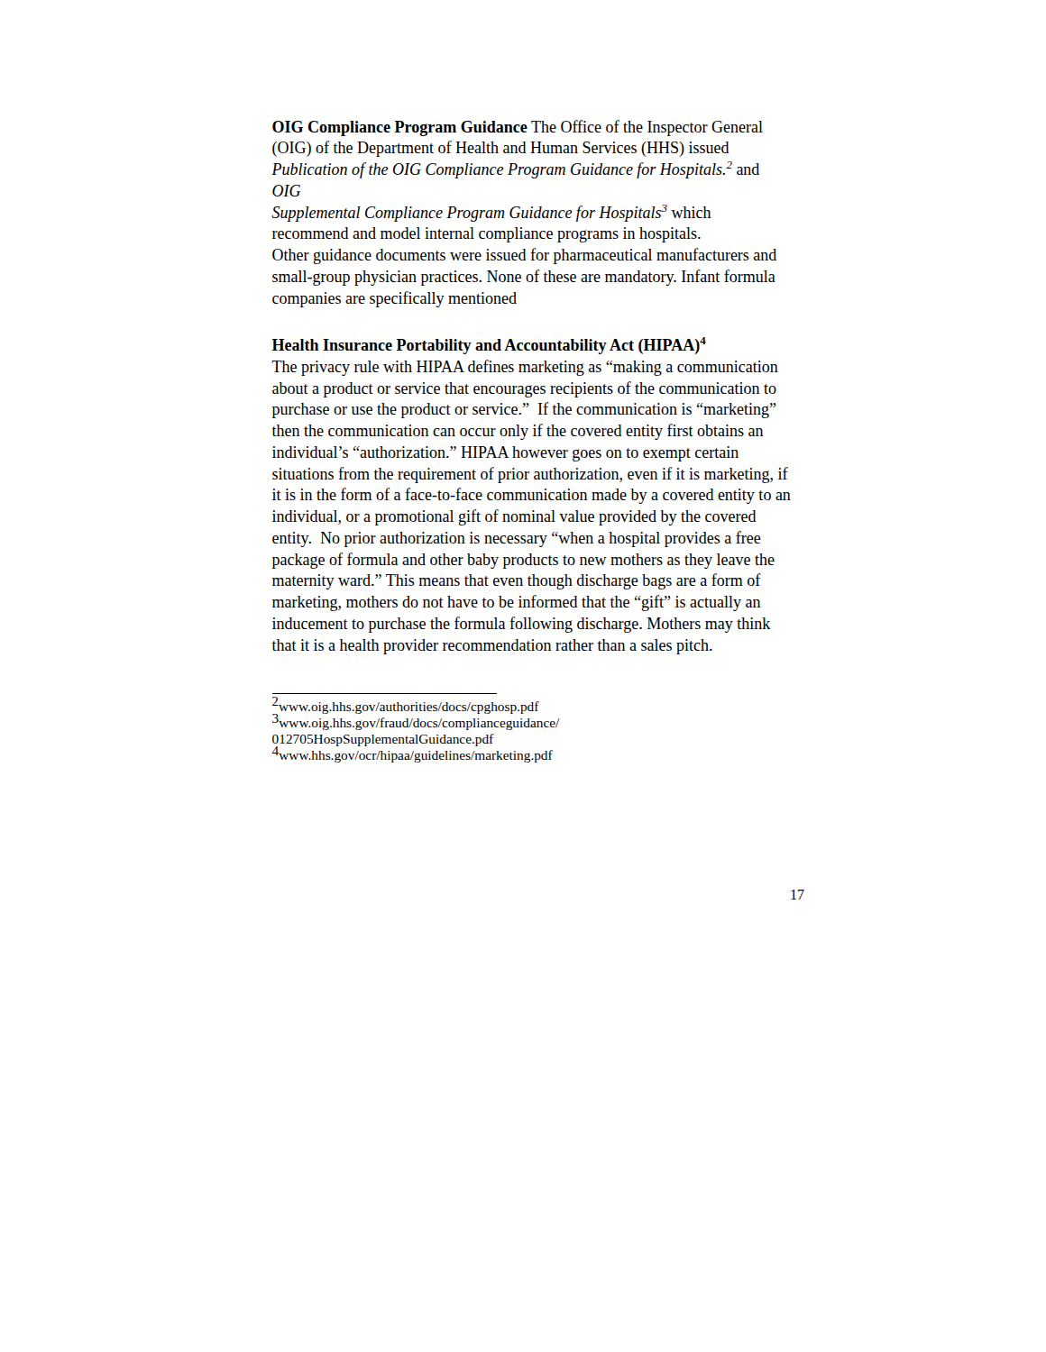OIG Compliance Program Guidance The Office of the Inspector General (OIG) of the Department of Health and Human Services (HHS) issued
Publication of the OIG Compliance Program Guidance for Hospitals.2 and OIG
Supplemental Compliance Program Guidance for Hospitals3 which recommend and model internal compliance programs in hospitals.
Other guidance documents were issued for pharmaceutical manufacturers and small-group physician practices. None of these are mandatory. Infant formula companies are specifically mentioned
Health Insurance Portability and Accountability Act (HIPAA)4
The privacy rule with HIPAA defines marketing as “making a communication about a product or service that encourages recipients of the communication to purchase or use the product or service.” If the communication is “marketing” then the communication can occur only if the covered entity first obtains an individual’s “authorization.” HIPAA however goes on to exempt certain situations from the requirement of prior authorization, even if it is marketing, if it is in the form of a face-to-face communication made by a covered entity to an individual, or a promotional gift of nominal value provided by the covered entity. No prior authorization is necessary “when a hospital provides a free package of formula and other baby products to new mothers as they leave the maternity ward.” This means that even though discharge bags are a form of marketing, mothers do not have to be informed that the “gift” is actually an inducement to purchase the formula following discharge. Mothers may think that it is a health provider recommendation rather than a sales pitch.
2www.oig.hhs.gov/authorities/docs/cpghosp.pdf
3www.oig.hhs.gov/fraud/docs/complianceguidance/
012705HospSupplementalGuidance.pdf
4www.hhs.gov/ocr/hipaa/guidelines/marketing.pdf
17